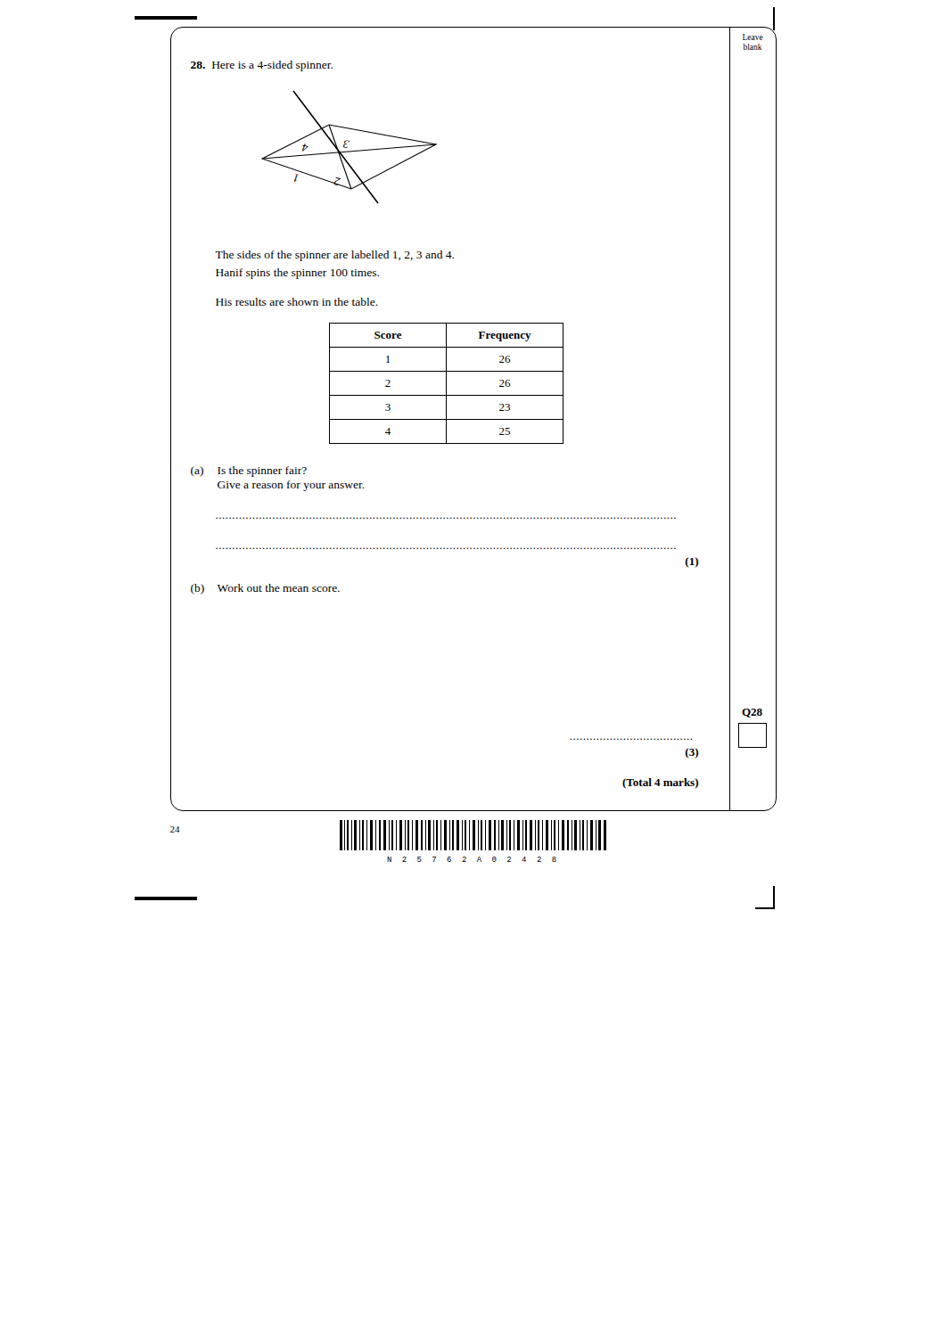Leave
blank
Q28
28. Here is a 4-sided spinner.
4 3 1 2
The sides of the spinner are labelled 1, 2, 3 and 4.
Hanif spins the spinner 100 times.
His results are shown in the table.
| Score | Frequency |
| --- | --- |
| 1 | 26 |
| 2 | 26 |
| 3 | 23 |
| 4 | 25 |
(a) Is the spinner fair?
Give a reason for your answer.
..........................................................................................................................................
..........................................................................................................................................
(1)
(b) Work out the mean score.
.....................................
(3)
(Total 4 marks)
24
N 2 5 7 6 2 A 0 2 4 2 8